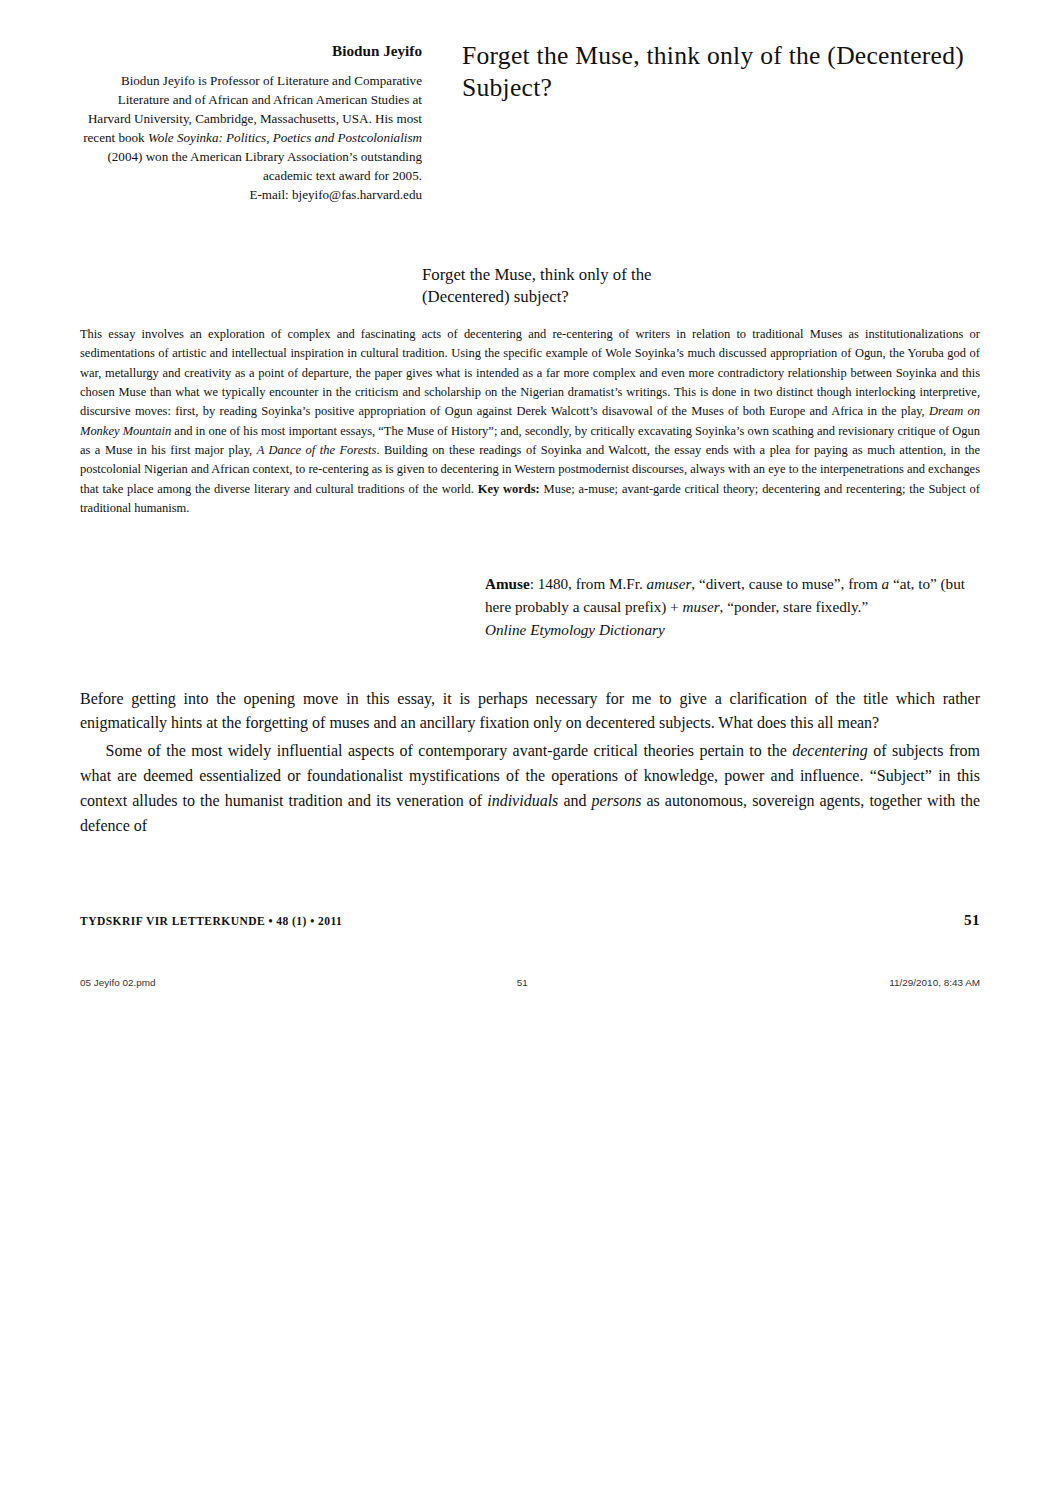Biodun Jeyifo Biodun Jeyifo is Professor of Literature and Comparative Literature and of African and African American Studies at Harvard University, Cambridge, Massachusetts, USA. His most recent book Wole Soyinka: Politics, Poetics and Postcolonialism (2004) won the American Library Association’s outstanding academic text award for 2005. E-mail: bjeyifo@fas.harvard.edu
Forget the Muse, think only of the (Decentered) Subject?
Forget the Muse, think only of the
(Decentered) subject?
This essay involves an exploration of complex and fascinating acts of decentering and re-centering of writers in relation to traditional Muses as institutionalizations or sedimentations of artistic and intellectual inspiration in cultural tradition. Using the specific example of Wole Soyinka’s much discussed appropriation of Ogun, the Yoruba god of war, metallurgy and creativity as a point of departure, the paper gives what is intended as a far more complex and even more contradictory relationship between Soyinka and this chosen Muse than what we typically encounter in the criticism and scholarship on the Nigerian dramatist’s writings. This is done in two distinct though interlocking interpretive, discursive moves: first, by reading Soyinka’s positive appropriation of Ogun against Derek Walcott’s disavowal of the Muses of both Europe and Africa in the play, Dream on Monkey Mountain and in one of his most important essays, “The Muse of History”; and, secondly, by critically excavating Soyinka’s own scathing and revisionary critique of Ogun as a Muse in his first major play, A Dance of the Forests. Building on these readings of Soyinka and Walcott, the essay ends with a plea for paying as much attention, in the postcolonial Nigerian and African context, to re-centering as is given to decentering in Western postmodernist discourses, always with an eye to the interpenetrations and exchanges that take place among the diverse literary and cultural traditions of the world. Key words: Muse; a-muse; avant-garde critical theory; decentering and recentering; the Subject of traditional humanism.
Amuse: 1480, from M.Fr. amuser, “divert, cause to muse”, from a “at, to” (but here probably a causal prefix) + muser, “ponder, stare fixedly.”
Online Etymology Dictionary
Before getting into the opening move in this essay, it is perhaps necessary for me to give a clarification of the title which rather enigmatically hints at the forgetting of muses and an ancillary fixation only on decentered subjects. What does this all mean?
Some of the most widely influential aspects of contemporary avant-garde critical theories pertain to the decentering of subjects from what are deemed essentialized or foundationalist mystifications of the operations of knowledge, power and influence. “Subject” in this context alludes to the humanist tradition and its veneration of individuals and persons as autonomous, sovereign agents, together with the defence of
TYDSKRIF VIR LETTERKUNDE • 48 (1) • 2011 51
05 Jeyifo 02.pmd 51 11/29/2010, 8:43 AM